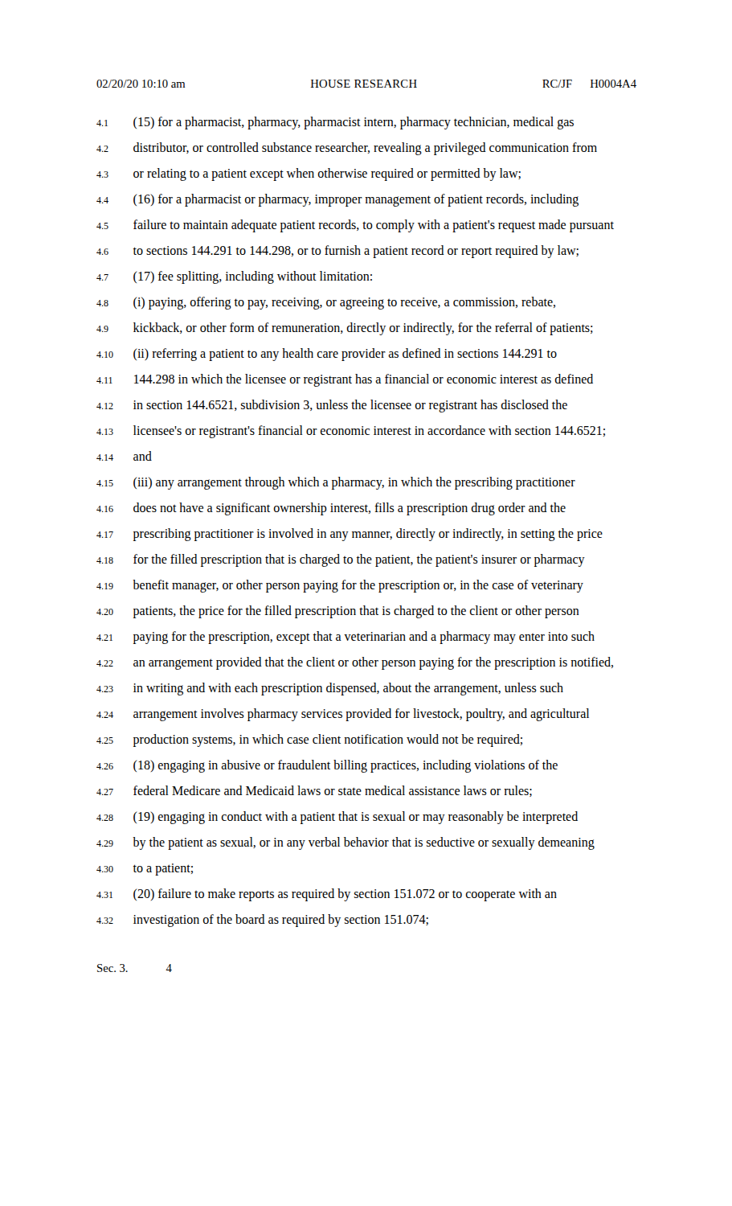02/20/20 10:10 am HOUSE RESEARCH RC/JF H0004A4
4.1(15) for a pharmacist, pharmacy, pharmacist intern, pharmacy technician, medical gas
4.2 distributor, or controlled substance researcher, revealing a privileged communication from
4.3 or relating to a patient except when otherwise required or permitted by law;
4.4(16) for a pharmacist or pharmacy, improper management of patient records, including
4.5 failure to maintain adequate patient records, to comply with a patient's request made pursuant
4.6 to sections 144.291 to 144.298, or to furnish a patient record or report required by law;
4.7(17) fee splitting, including without limitation:
4.8(i) paying, offering to pay, receiving, or agreeing to receive, a commission, rebate,
4.9 kickback, or other form of remuneration, directly or indirectly, for the referral of patients;
4.10(ii) referring a patient to any health care provider as defined in sections 144.291 to
4.11144.298 in which the licensee or registrant has a financial or economic interest as defined
4.12 in section 144.6521, subdivision 3, unless the licensee or registrant has disclosed the
4.13 licensee's or registrant's financial or economic interest in accordance with section 144.6521;
4.14 and
4.15(iii) any arrangement through which a pharmacy, in which the prescribing practitioner
4.16 does not have a significant ownership interest, fills a prescription drug order and the
4.17 prescribing practitioner is involved in any manner, directly or indirectly, in setting the price
4.18 for the filled prescription that is charged to the patient, the patient's insurer or pharmacy
4.19 benefit manager, or other person paying for the prescription or, in the case of veterinary
4.20 patients, the price for the filled prescription that is charged to the client or other person
4.21 paying for the prescription, except that a veterinarian and a pharmacy may enter into such
4.22 an arrangement provided that the client or other person paying for the prescription is notified,
4.23 in writing and with each prescription dispensed, about the arrangement, unless such
4.24 arrangement involves pharmacy services provided for livestock, poultry, and agricultural
4.25 production systems, in which case client notification would not be required;
4.26(18) engaging in abusive or fraudulent billing practices, including violations of the
4.27 federal Medicare and Medicaid laws or state medical assistance laws or rules;
4.28(19) engaging in conduct with a patient that is sexual or may reasonably be interpreted
4.29 by the patient as sexual, or in any verbal behavior that is seductive or sexually demeaning
4.30 to a patient;
4.31(20) failure to make reports as required by section 151.072 or to cooperate with an
4.32 investigation of the board as required by section 151.074;
Sec. 3. 4